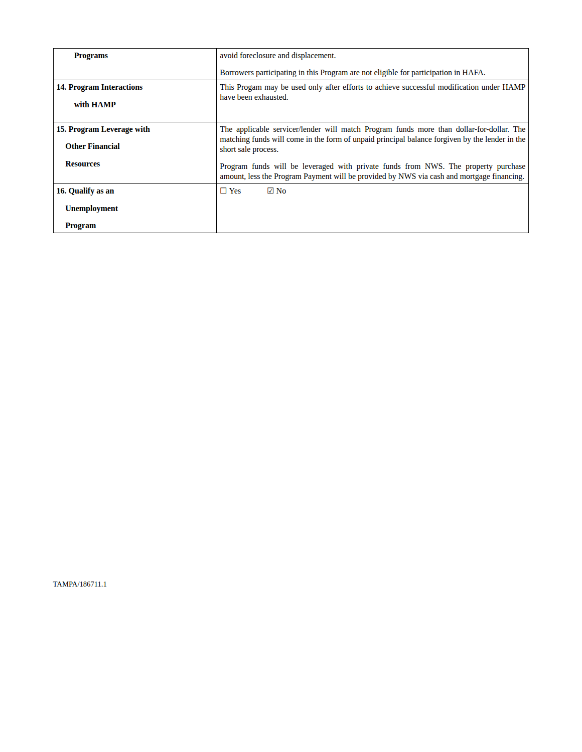| Programs | avoid foreclosure and displacement. Borrowers participating in this Program are not eligible for participation in HAFA. |
| 14. Program Interactions with HAMP | This Progam may be used only after efforts to achieve successful modification under HAMP have been exhausted. |
| 15. Program Leverage with Other Financial Resources | The applicable servicer/lender will match Program funds more than dollar-for-dollar. The matching funds will come in the form of unpaid principal balance forgiven by the lender in the short sale process. Program funds will be leveraged with private funds from NWS. The property purchase amount, less the Program Payment will be provided by NWS via cash and mortgage financing. |
| 16. Qualify as an Unemployment Program | ☐ Yes ☑ No |
TAMPA/186711.1